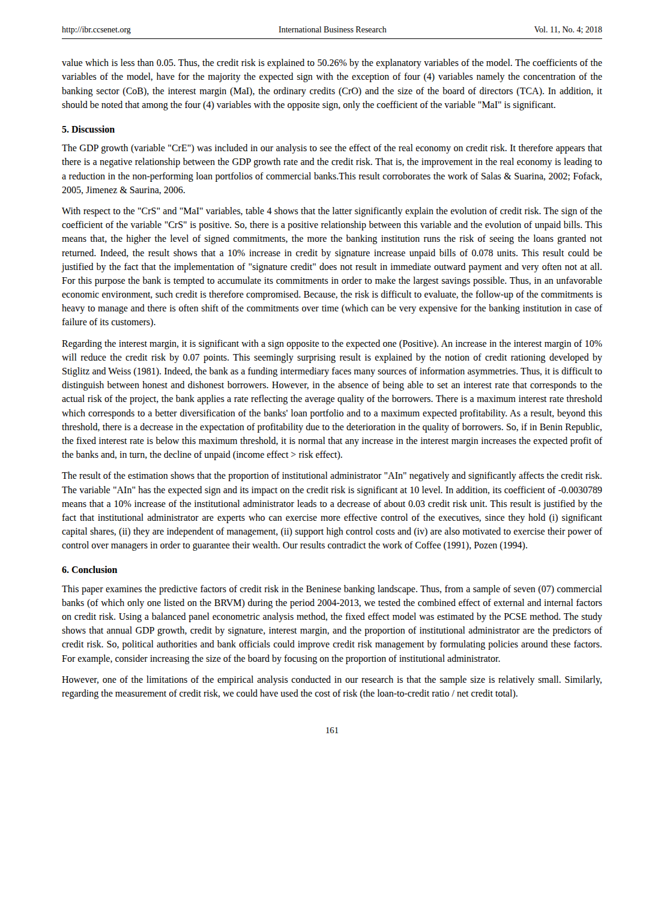http://ibr.ccsenet.org International Business Research Vol. 11, No. 4; 2018
value which is less than 0.05. Thus, the credit risk is explained to 50.26% by the explanatory variables of the model. The coefficients of the variables of the model, have for the majority the expected sign with the exception of four (4) variables namely the concentration of the banking sector (CoB), the interest margin (MaI), the ordinary credits (CrO) and the size of the board of directors (TCA). In addition, it should be noted that among the four (4) variables with the opposite sign, only the coefficient of the variable "MaI" is significant.
5. Discussion
The GDP growth (variable "CrE") was included in our analysis to see the effect of the real economy on credit risk. It therefore appears that there is a negative relationship between the GDP growth rate and the credit risk. That is, the improvement in the real economy is leading to a reduction in the non-performing loan portfolios of commercial banks.This result corroborates the work of Salas & Suarina, 2002; Fofack, 2005, Jimenez & Saurina, 2006.
With respect to the "CrS" and "MaI" variables, table 4 shows that the latter significantly explain the evolution of credit risk. The sign of the coefficient of the variable "CrS" is positive. So, there is a positive relationship between this variable and the evolution of unpaid bills. This means that, the higher the level of signed commitments, the more the banking institution runs the risk of seeing the loans granted not returned. Indeed, the result shows that a 10% increase in credit by signature increase unpaid bills of 0.078 units. This result could be justified by the fact that the implementation of "signature credit" does not result in immediate outward payment and very often not at all. For this purpose the bank is tempted to accumulate its commitments in order to make the largest savings possible. Thus, in an unfavorable economic environment, such credit is therefore compromised. Because, the risk is difficult to evaluate, the follow-up of the commitments is heavy to manage and there is often shift of the commitments over time (which can be very expensive for the banking institution in case of failure of its customers).
Regarding the interest margin, it is significant with a sign opposite to the expected one (Positive). An increase in the interest margin of 10% will reduce the credit risk by 0.07 points. This seemingly surprising result is explained by the notion of credit rationing developed by Stiglitz and Weiss (1981). Indeed, the bank as a funding intermediary faces many sources of information asymmetries. Thus, it is difficult to distinguish between honest and dishonest borrowers. However, in the absence of being able to set an interest rate that corresponds to the actual risk of the project, the bank applies a rate reflecting the average quality of the borrowers. There is a maximum interest rate threshold which corresponds to a better diversification of the banks' loan portfolio and to a maximum expected profitability. As a result, beyond this threshold, there is a decrease in the expectation of profitability due to the deterioration in the quality of borrowers. So, if in Benin Republic, the fixed interest rate is below this maximum threshold, it is normal that any increase in the interest margin increases the expected profit of the banks and, in turn, the decline of unpaid (income effect > risk effect).
The result of the estimation shows that the proportion of institutional administrator "AIn" negatively and significantly affects the credit risk. The variable "AIn" has the expected sign and its impact on the credit risk is significant at 10 level. In addition, its coefficient of -0.0030789 means that a 10% increase of the institutional administrator leads to a decrease of about 0.03 credit risk unit. This result is justified by the fact that institutional administrator are experts who can exercise more effective control of the executives, since they hold (i) significant capital shares, (ii) they are independent of management, (ii) support high control costs and (iv) are also motivated to exercise their power of control over managers in order to guarantee their wealth. Our results contradict the work of Coffee (1991), Pozen (1994).
6. Conclusion
This paper examines the predictive factors of credit risk in the Beninese banking landscape. Thus, from a sample of seven (07) commercial banks (of which only one listed on the BRVM) during the period 2004-2013, we tested the combined effect of external and internal factors on credit risk. Using a balanced panel econometric analysis method, the fixed effect model was estimated by the PCSE method. The study shows that annual GDP growth, credit by signature, interest margin, and the proportion of institutional administrator are the predictors of credit risk. So, political authorities and bank officials could improve credit risk management by formulating policies around these factors. For example, consider increasing the size of the board by focusing on the proportion of institutional administrator.
However, one of the limitations of the empirical analysis conducted in our research is that the sample size is relatively small. Similarly, regarding the measurement of credit risk, we could have used the cost of risk (the loan-to-credit ratio / net credit total).
161